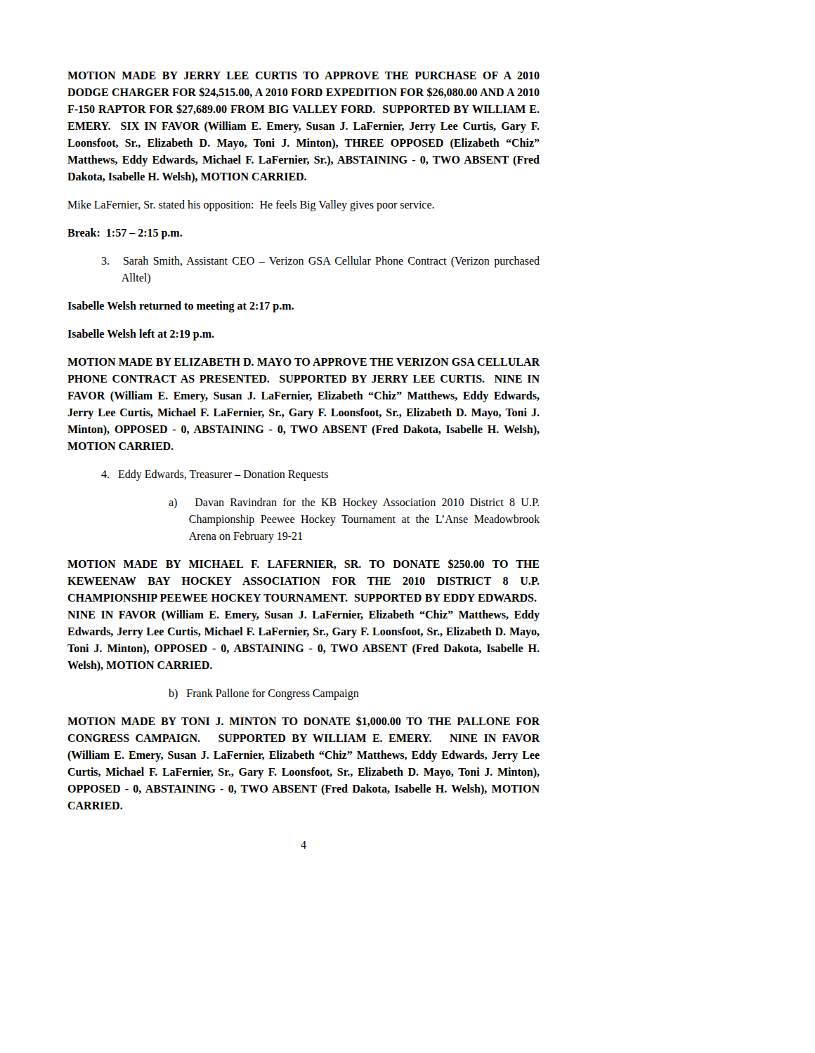MOTION MADE BY JERRY LEE CURTIS TO APPROVE THE PURCHASE OF A 2010 DODGE CHARGER FOR $24,515.00, A 2010 FORD EXPEDITION FOR $26,080.00 AND A 2010 F-150 RAPTOR FOR $27,689.00 FROM BIG VALLEY FORD. SUPPORTED BY WILLIAM E. EMERY. SIX IN FAVOR (William E. Emery, Susan J. LaFernier, Jerry Lee Curtis, Gary F. Loonsfoot, Sr., Elizabeth D. Mayo, Toni J. Minton), THREE OPPOSED (Elizabeth “Chiz” Matthews, Eddy Edwards, Michael F. LaFernier, Sr.), ABSTAINING - 0, TWO ABSENT (Fred Dakota, Isabelle H. Welsh), MOTION CARRIED.
Mike LaFernier, Sr. stated his opposition: He feels Big Valley gives poor service.
Break: 1:57 – 2:15 p.m.
3. Sarah Smith, Assistant CEO – Verizon GSA Cellular Phone Contract (Verizon purchased Alltel)
Isabelle Welsh returned to meeting at 2:17 p.m.
Isabelle Welsh left at 2:19 p.m.
MOTION MADE BY ELIZABETH D. MAYO TO APPROVE THE VERIZON GSA CELLULAR PHONE CONTRACT AS PRESENTED. SUPPORTED BY JERRY LEE CURTIS. NINE IN FAVOR (William E. Emery, Susan J. LaFernier, Elizabeth “Chiz” Matthews, Eddy Edwards, Jerry Lee Curtis, Michael F. LaFernier, Sr., Gary F. Loonsfoot, Sr., Elizabeth D. Mayo, Toni J. Minton), OPPOSED - 0, ABSTAINING - 0, TWO ABSENT (Fred Dakota, Isabelle H. Welsh), MOTION CARRIED.
4. Eddy Edwards, Treasurer – Donation Requests
a) Davan Ravindran for the KB Hockey Association 2010 District 8 U.P. Championship Peewee Hockey Tournament at the L’Anse Meadowbrook Arena on February 19-21
MOTION MADE BY MICHAEL F. LAFERNIER, SR. TO DONATE $250.00 TO THE KEWEENAW BAY HOCKEY ASSOCIATION FOR THE 2010 DISTRICT 8 U.P. CHAMPIONSHIP PEEWEE HOCKEY TOURNAMENT. SUPPORTED BY EDDY EDWARDS. NINE IN FAVOR (William E. Emery, Susan J. LaFernier, Elizabeth “Chiz” Matthews, Eddy Edwards, Jerry Lee Curtis, Michael F. LaFernier, Sr., Gary F. Loonsfoot, Sr., Elizabeth D. Mayo, Toni J. Minton), OPPOSED - 0, ABSTAINING - 0, TWO ABSENT (Fred Dakota, Isabelle H. Welsh), MOTION CARRIED.
b) Frank Pallone for Congress Campaign
MOTION MADE BY TONI J. MINTON TO DONATE $1,000.00 TO THE PALLONE FOR CONGRESS CAMPAIGN. SUPPORTED BY WILLIAM E. EMERY. NINE IN FAVOR (William E. Emery, Susan J. LaFernier, Elizabeth “Chiz” Matthews, Eddy Edwards, Jerry Lee Curtis, Michael F. LaFernier, Sr., Gary F. Loonsfoot, Sr., Elizabeth D. Mayo, Toni J. Minton), OPPOSED - 0, ABSTAINING - 0, TWO ABSENT (Fred Dakota, Isabelle H. Welsh), MOTION CARRIED.
4